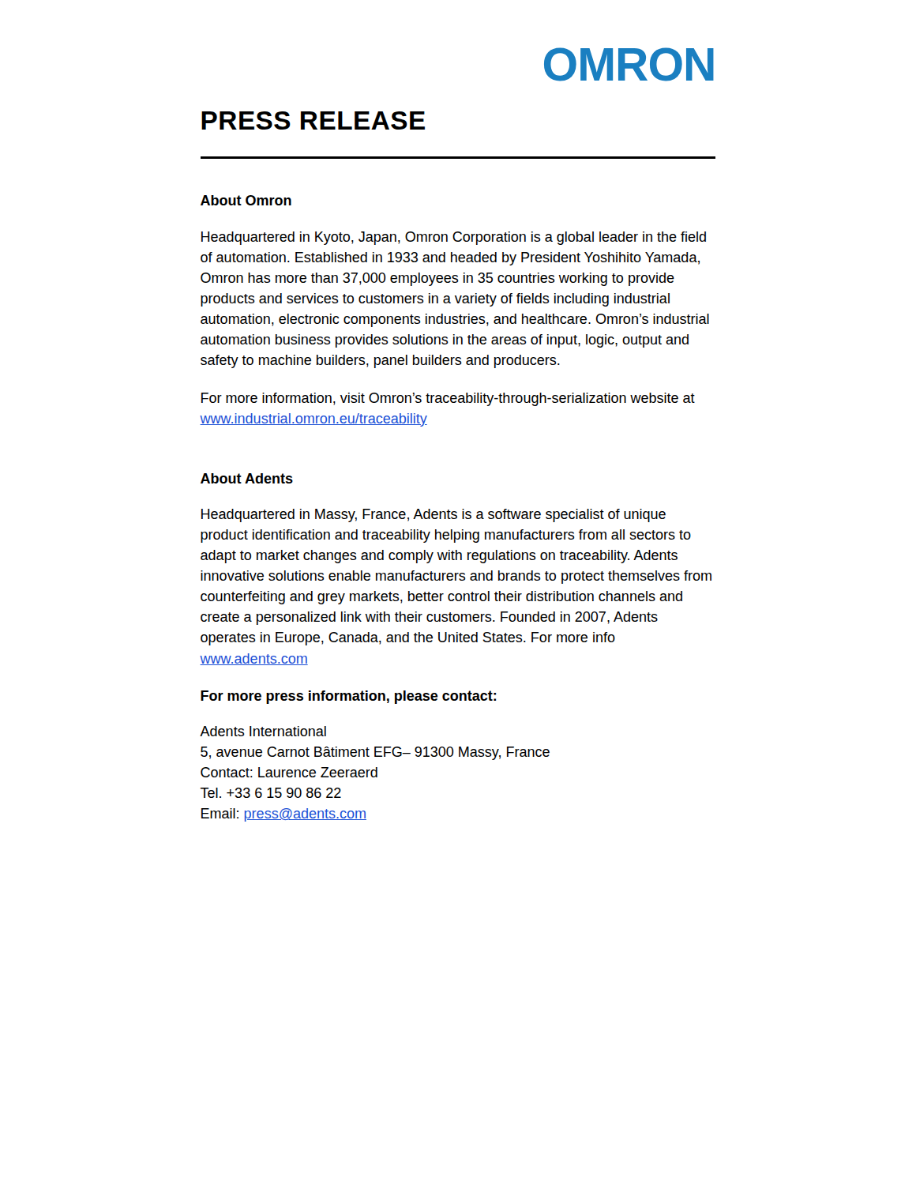OMRON
PRESS RELEASE
About Omron
Headquartered in Kyoto, Japan, Omron Corporation is a global leader in the field of automation. Established in 1933 and headed by President Yoshihito Yamada, Omron has more than 37,000 employees in 35 countries working to provide products and services to customers in a variety of fields including industrial automation, electronic components industries, and healthcare. Omron’s industrial automation business provides solutions in the areas of input, logic, output and safety to machine builders, panel builders and producers.
For more information, visit Omron’s traceability-through-serialization website at www.industrial.omron.eu/traceability
About Adents
Headquartered in Massy, France, Adents is a software specialist of unique product identification and traceability helping manufacturers from all sectors to adapt to market changes and comply with regulations on traceability. Adents innovative solutions enable manufacturers and brands to protect themselves from counterfeiting and grey markets, better control their distribution channels and create a personalized link with their customers. Founded in 2007, Adents operates in Europe, Canada, and the United States. For more info www.adents.com
For more press information, please contact:
Adents International
5, avenue Carnot Bâtiment EFG– 91300 Massy, France
Contact: Laurence Zeeraerd
Tel. +33 6 15 90 86 22
Email: press@adents.com